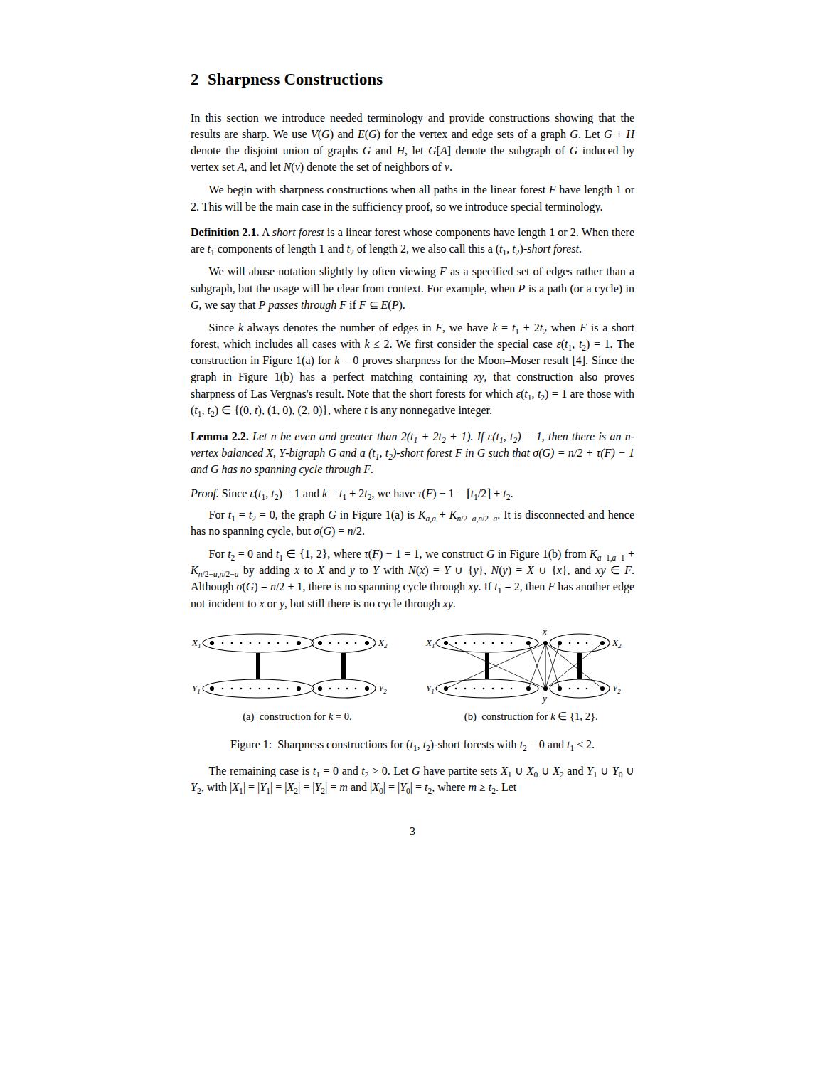2 Sharpness Constructions
In this section we introduce needed terminology and provide constructions showing that the results are sharp. We use V(G) and E(G) for the vertex and edge sets of a graph G. Let G + H denote the disjoint union of graphs G and H, let G[A] denote the subgraph of G induced by vertex set A, and let N(v) denote the set of neighbors of v.
We begin with sharpness constructions when all paths in the linear forest F have length 1 or 2. This will be the main case in the sufficiency proof, so we introduce special terminology.
Definition 2.1. A short forest is a linear forest whose components have length 1 or 2. When there are t1 components of length 1 and t2 of length 2, we also call this a (t1, t2)-short forest.
We will abuse notation slightly by often viewing F as a specified set of edges rather than a subgraph, but the usage will be clear from context. For example, when P is a path (or a cycle) in G, we say that P passes through F if F ⊆ E(P).
Since k always denotes the number of edges in F, we have k = t1 + 2t2 when F is a short forest, which includes all cases with k ≤ 2. We first consider the special case ε(t1, t2) = 1. The construction in Figure 1(a) for k = 0 proves sharpness for the Moon–Moser result [4]. Since the graph in Figure 1(b) has a perfect matching containing xy, that construction also proves sharpness of Las Vergnas's result. Note that the short forests for which ε(t1, t2) = 1 are those with (t1, t2) ∈ {(0, t), (1, 0), (2, 0)}, where t is any nonnegative integer.
Lemma 2.2. Let n be even and greater than 2(t1 + 2t2 + 1). If ε(t1, t2) = 1, then there is an n-vertex balanced X, Y-bigraph G and a (t1, t2)-short forest F in G such that σ(G) = n/2 + τ(F) − 1 and G has no spanning cycle through F.
Proof. Since ε(t1, t2) = 1 and k = t1 + 2t2, we have τ(F) − 1 = ⌈t1/2⌉ + t2.
For t1 = t2 = 0, the graph G in Figure 1(a) is Ka,a + Kn/2−a,n/2−a. It is disconnected and hence has no spanning cycle, but σ(G) = n/2.
For t2 = 0 and t1 ∈ {1, 2}, where τ(F) − 1 = 1, we construct G in Figure 1(b) from Ka−1,a−1 + Kn/2−a,n/2−a by adding x to X and y to Y with N(x) = Y ∪ {y}, N(y) = X ∪ {x}, and xy ∈ F. Although σ(G) = n/2 + 1, there is no spanning cycle through xy. If t1 = 2, then F has another edge not incident to x or y, but still there is no cycle through xy.
X1 X2 Y1 Y2
(a) construction for k = 0.
X1 X2 Y1 Y2 x y
(b) construction for k ∈ {1, 2}.
Figure 1: Sharpness constructions for (t1, t2)-short forests with t2 = 0 and t1 ≤ 2.
The remaining case is t1 = 0 and t2 > 0. Let G have partite sets X1 ∪ X0 ∪ X2 and Y1 ∪ Y0 ∪ Y2, with |X1| = |Y1| = |X2| = |Y2| = m and |X0| = |Y0| = t2, where m ≥ t2. Let
3